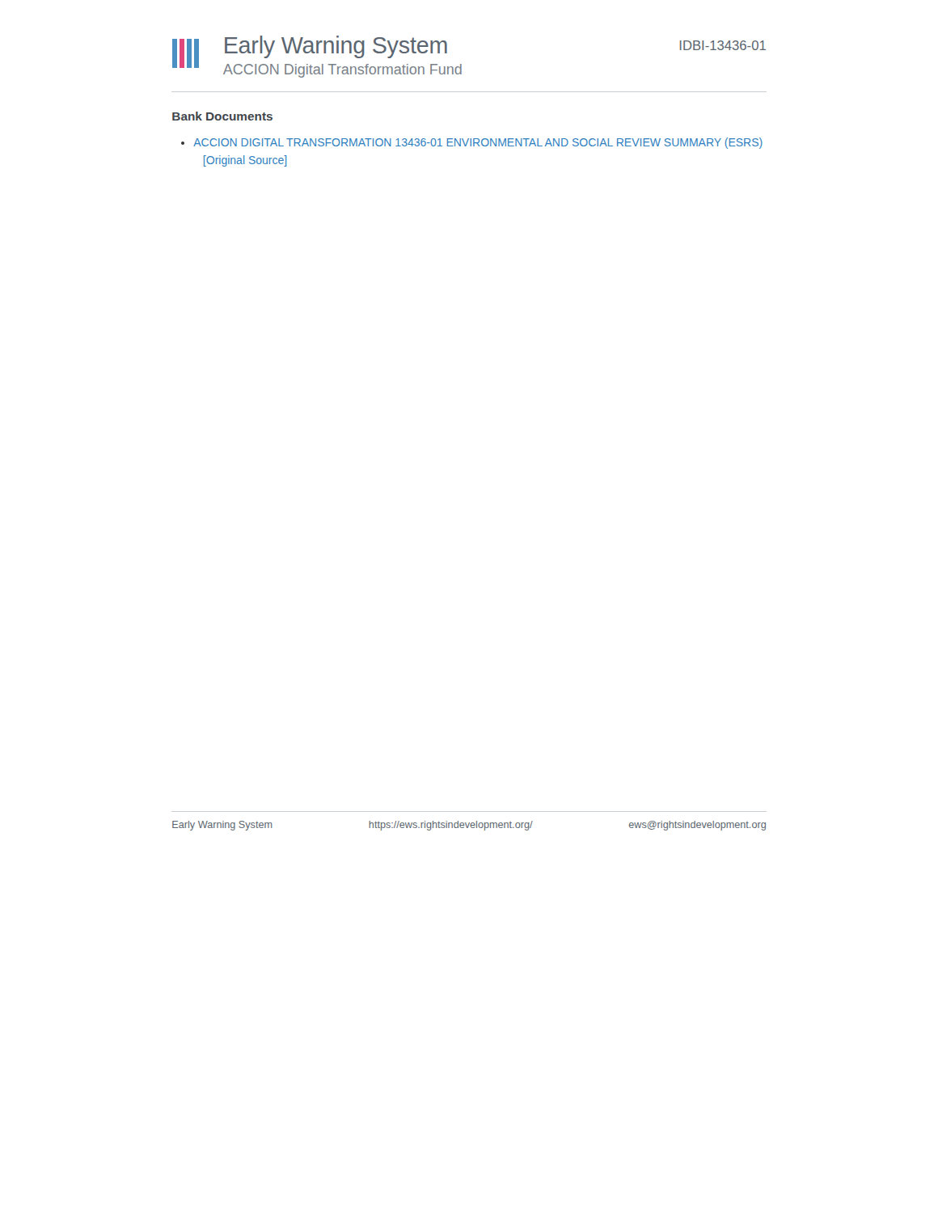Early Warning System
ACCION Digital Transformation Fund
IDBI-13436-01
Bank Documents
ACCION DIGITAL TRANSFORMATION 13436-01 ENVIRONMENTAL AND SOCIAL REVIEW SUMMARY (ESRS) [Original Source]
Early Warning System
https://ews.rightsindevelopment.org/
ews@rightsindevelopment.org